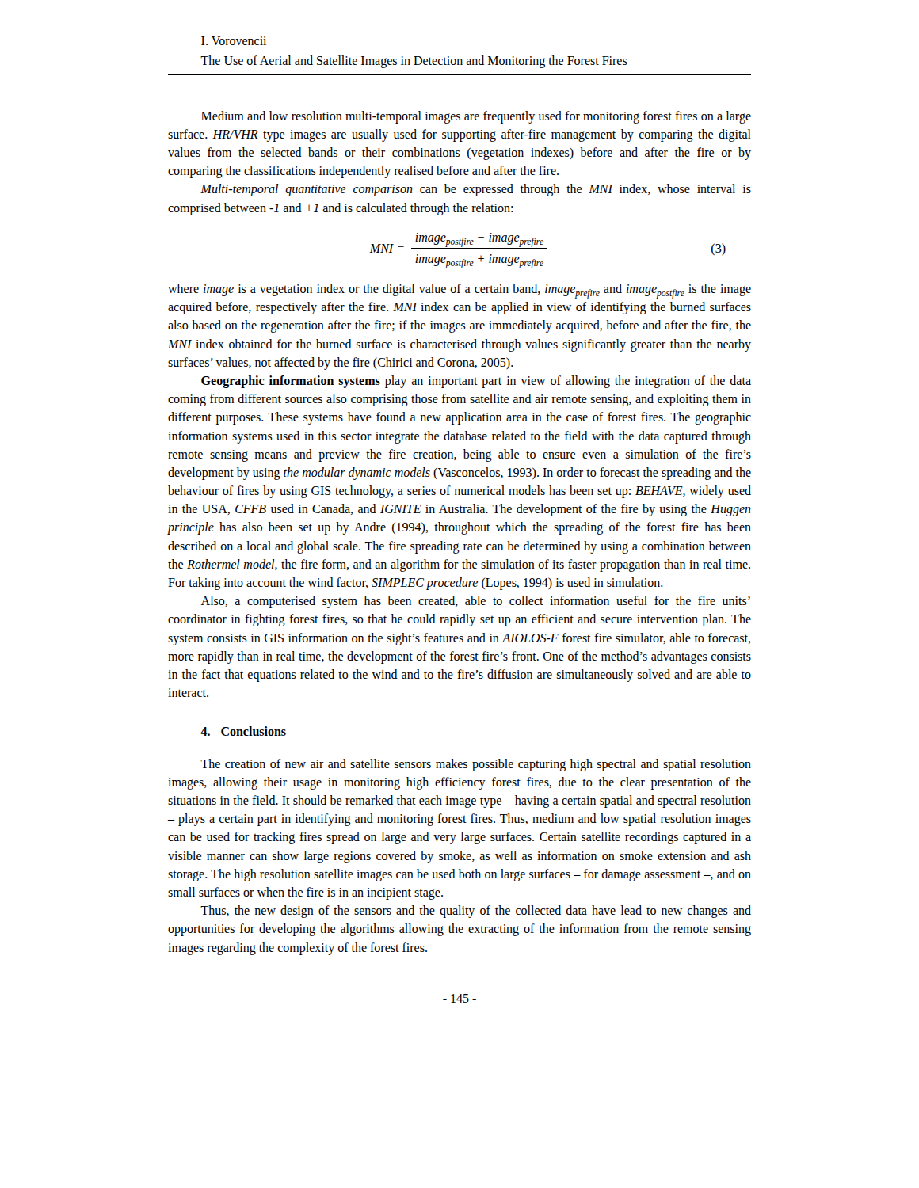I. Vorovencii
The Use of Aerial and Satellite Images in Detection and Monitoring the Forest Fires
Medium and low resolution multi-temporal images are frequently used for monitoring forest fires on a large surface. HR/VHR type images are usually used for supporting after-fire management by comparing the digital values from the selected bands or their combinations (vegetation indexes) before and after the fire or by comparing the classifications independently realised before and after the fire.
Multi-temporal quantitative comparison can be expressed through the MNI index, whose interval is comprised between -1 and +1 and is calculated through the relation:
MNI = imagepostfire − imageprefire imagepostfire + imageprefire
(3)
where image is a vegetation index or the digital value of a certain band, imageprefire and imagepostfire is the image acquired before, respectively after the fire. MNI index can be applied in view of identifying the burned surfaces also based on the regeneration after the fire; if the images are immediately acquired, before and after the fire, the MNI index obtained for the burned surface is characterised through values significantly greater than the nearby surfaces’ values, not affected by the fire (Chirici and Corona, 2005).
Geographic information systems play an important part in view of allowing the integration of the data coming from different sources also comprising those from satellite and air remote sensing, and exploiting them in different purposes. These systems have found a new application area in the case of forest fires. The geographic information systems used in this sector integrate the database related to the field with the data captured through remote sensing means and preview the fire creation, being able to ensure even a simulation of the fire’s development by using the modular dynamic models (Vasconcelos, 1993). In order to forecast the spreading and the behaviour of fires by using GIS technology, a series of numerical models has been set up: BEHAVE, widely used in the USA, CFFB used in Canada, and IGNITE in Australia. The development of the fire by using the Huggen principle has also been set up by Andre (1994), throughout which the spreading of the forest fire has been described on a local and global scale. The fire spreading rate can be determined by using a combination between the Rothermel model, the fire form, and an algorithm for the simulation of its faster propagation than in real time. For taking into account the wind factor, SIMPLEC procedure (Lopes, 1994) is used in simulation.
Also, a computerised system has been created, able to collect information useful for the fire units’ coordinator in fighting forest fires, so that he could rapidly set up an efficient and secure intervention plan. The system consists in GIS information on the sight’s features and in AIOLOS-F forest fire simulator, able to forecast, more rapidly than in real time, the development of the forest fire’s front. One of the method’s advantages consists in the fact that equations related to the wind and to the fire’s diffusion are simultaneously solved and are able to interact.
4. Conclusions
The creation of new air and satellite sensors makes possible capturing high spectral and spatial resolution images, allowing their usage in monitoring high efficiency forest fires, due to the clear presentation of the situations in the field. It should be remarked that each image type – having a certain spatial and spectral resolution – plays a certain part in identifying and monitoring forest fires. Thus, medium and low spatial resolution images can be used for tracking fires spread on large and very large surfaces. Certain satellite recordings captured in a visible manner can show large regions covered by smoke, as well as information on smoke extension and ash storage. The high resolution satellite images can be used both on large surfaces – for damage assessment –, and on small surfaces or when the fire is in an incipient stage.
Thus, the new design of the sensors and the quality of the collected data have lead to new changes and opportunities for developing the algorithms allowing the extracting of the information from the remote sensing images regarding the complexity of the forest fires.
- 145 -